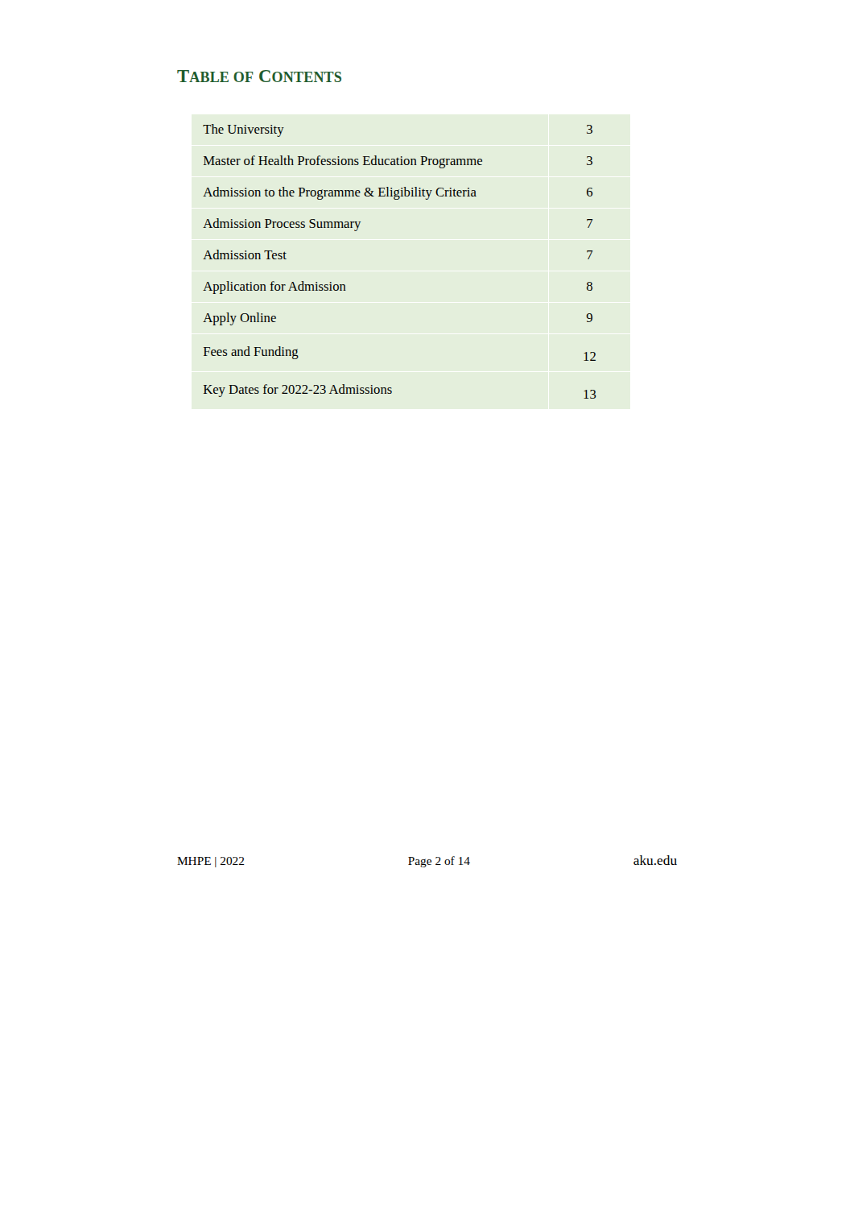TABLE OF CONTENTS
| The University | 3 |
| Master of Health Professions Education Programme | 3 |
| Admission to the Programme & Eligibility Criteria | 6 |
| Admission Process Summary | 7 |
| Admission Test | 7 |
| Application for Admission | 8 |
| Apply Online | 9 |
| Fees and Funding | 12 |
| Key Dates for 2022-23 Admissions | 13 |
MHPE | 2022
Page 2 of 14
aku.edu